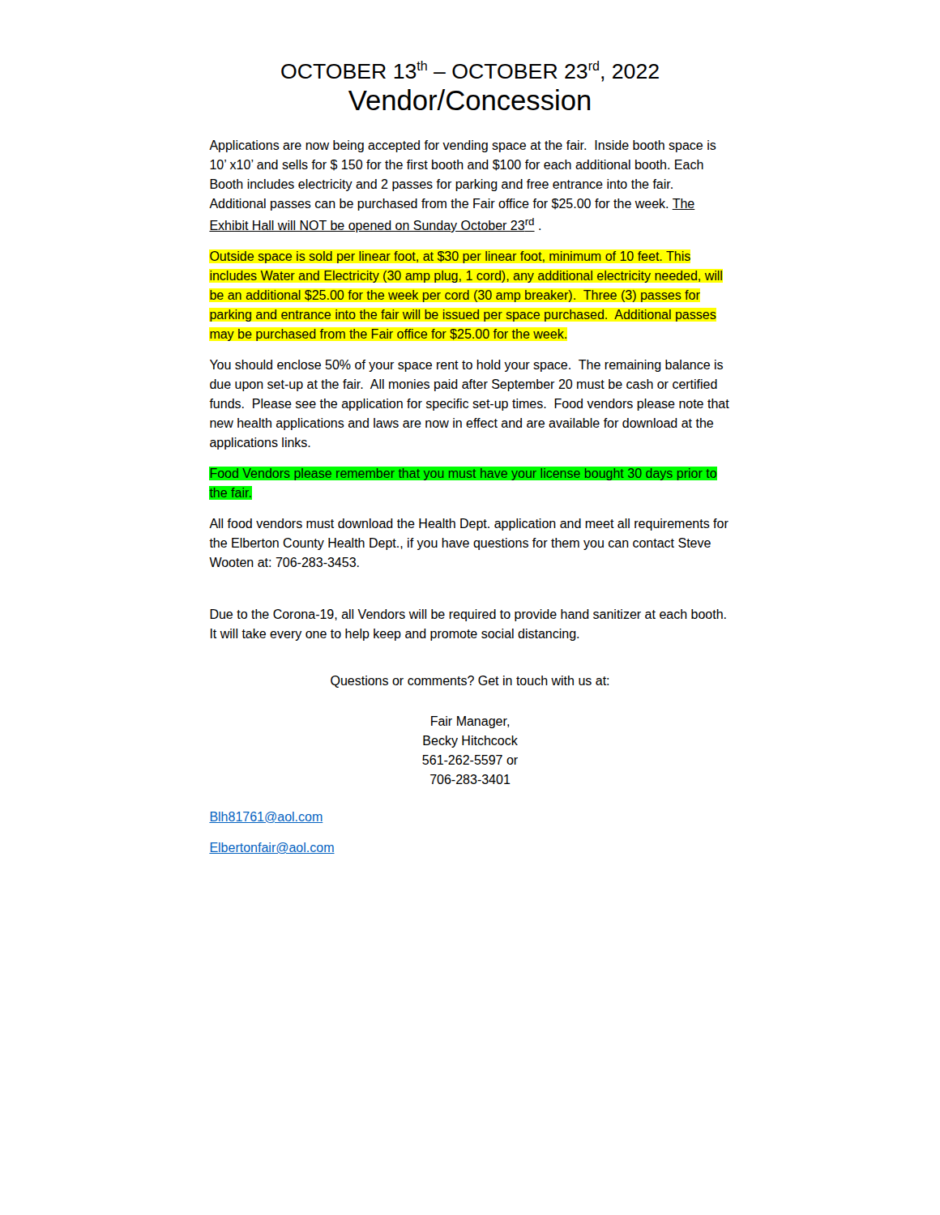OCTOBER 13th – OCTOBER 23rd, 2022
Vendor/Concession
Applications are now being accepted for vending space at the fair. Inside booth space is 10’ x10’ and sells for $ 150 for the first booth and $100 for each additional booth. Each Booth includes electricity and 2 passes for parking and free entrance into the fair. Additional passes can be purchased from the Fair office for $25.00 for the week. The Exhibit Hall will NOT be opened on Sunday October 23rd .
Outside space is sold per linear foot, at $30 per linear foot, minimum of 10 feet. This includes Water and Electricity (30 amp plug, 1 cord), any additional electricity needed, will be an additional $25.00 for the week per cord (30 amp breaker). Three (3) passes for parking and entrance into the fair will be issued per space purchased. Additional passes may be purchased from the Fair office for $25.00 for the week.
You should enclose 50% of your space rent to hold your space. The remaining balance is due upon set-up at the fair. All monies paid after September 20 must be cash or certified funds. Please see the application for specific set-up times. Food vendors please note that new health applications and laws are now in effect and are available for download at the applications links.
Food Vendors please remember that you must have your license bought 30 days prior to the fair.
All food vendors must download the Health Dept. application and meet all requirements for the Elberton County Health Dept., if you have questions for them you can contact Steve Wooten at: 706-283-3453.
Due to the Corona-19, all Vendors will be required to provide hand sanitizer at each booth. It will take every one to help keep and promote social distancing.
Questions or comments? Get in touch with us at:
Fair Manager,
Becky Hitchcock
561-262-5597 or
706-283-3401
Blh81761@aol.com
Elbertonfair@aol.com